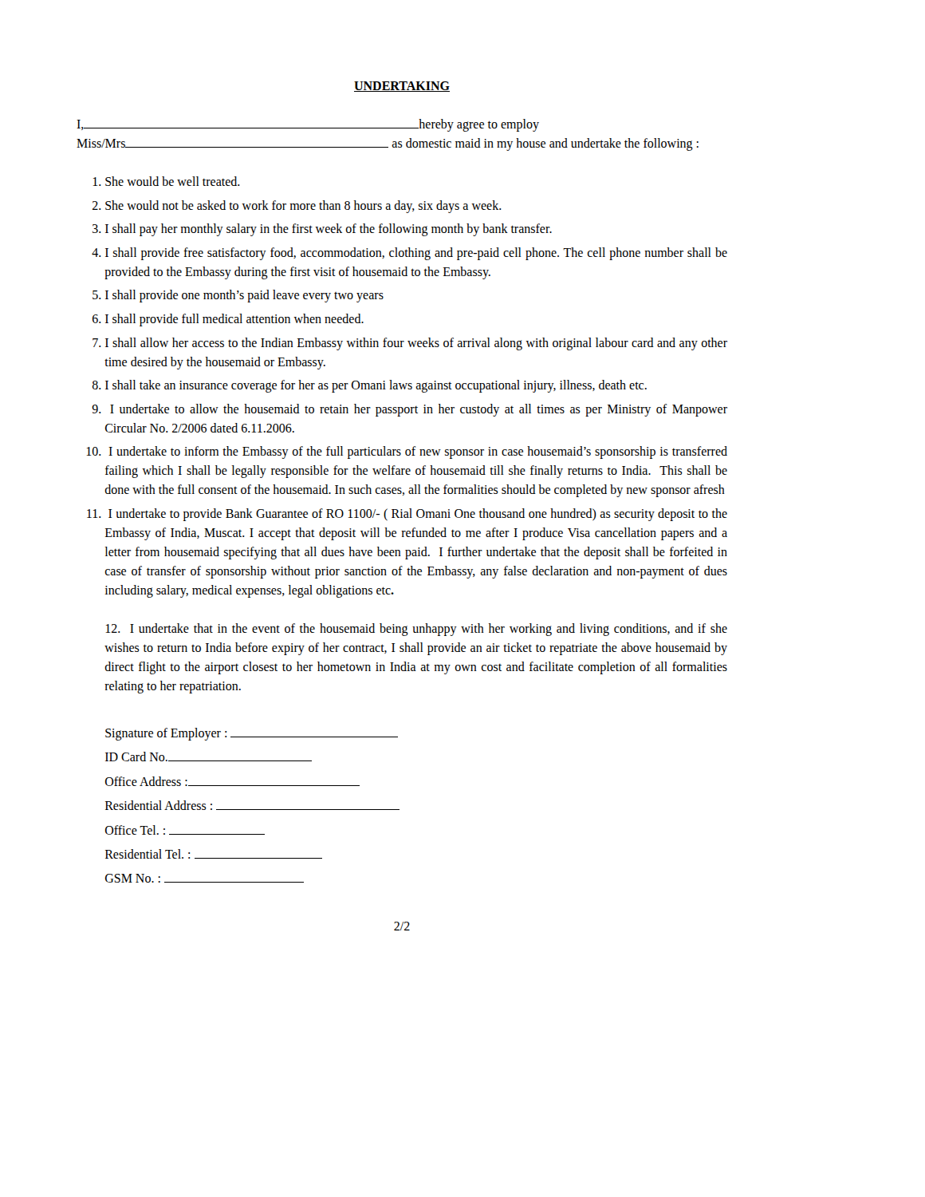UNDERTAKING
I, hereby agree to employ
Miss/Mrs as domestic maid in my house and undertake the following :
She would be well treated.
She would not be asked to work for more than 8 hours a day, six days a week.
I shall pay her monthly salary in the first week of the following month by bank transfer.
I shall provide free satisfactory food, accommodation, clothing and pre-paid cell phone. The cell phone number shall be provided to the Embassy during the first visit of housemaid to the Embassy.
I shall provide one month’s paid leave every two years
I shall provide full medical attention when needed.
I shall allow her access to the Indian Embassy within four weeks of arrival along with original labour card and any other time desired by the housemaid or Embassy.
I shall take an insurance coverage for her as per Omani laws against occupational injury, illness, death etc.
I undertake to allow the housemaid to retain her passport in her custody at all times as per Ministry of Manpower Circular No. 2/2006 dated 6.11.2006.
I undertake to inform the Embassy of the full particulars of new sponsor in case housemaid’s sponsorship is transferred failing which I shall be legally responsible for the welfare of housemaid till she finally returns to India. This shall be done with the full consent of the housemaid. In such cases, all the formalities should be completed by new sponsor afresh
I undertake to provide Bank Guarantee of RO 1100/- ( Rial Omani One thousand one hundred) as security deposit to the Embassy of India, Muscat. I accept that deposit will be refunded to me after I produce Visa cancellation papers and a letter from housemaid specifying that all dues have been paid. I further undertake that the deposit shall be forfeited in case of transfer of sponsorship without prior sanction of the Embassy, any false declaration and non-payment of dues including salary, medical expenses, legal obligations etc.
12. I undertake that in the event of the housemaid being unhappy with her working and living conditions, and if she wishes to return to India before expiry of her contract, I shall provide an air ticket to repatriate the above housemaid by direct flight to the airport closest to her hometown in India at my own cost and facilitate completion of all formalities relating to her repatriation.
Signature of Employer :
ID Card No.
Office Address :
Residential Address :
Office Tel. :
Residential Tel. :
GSM No. :
2/2